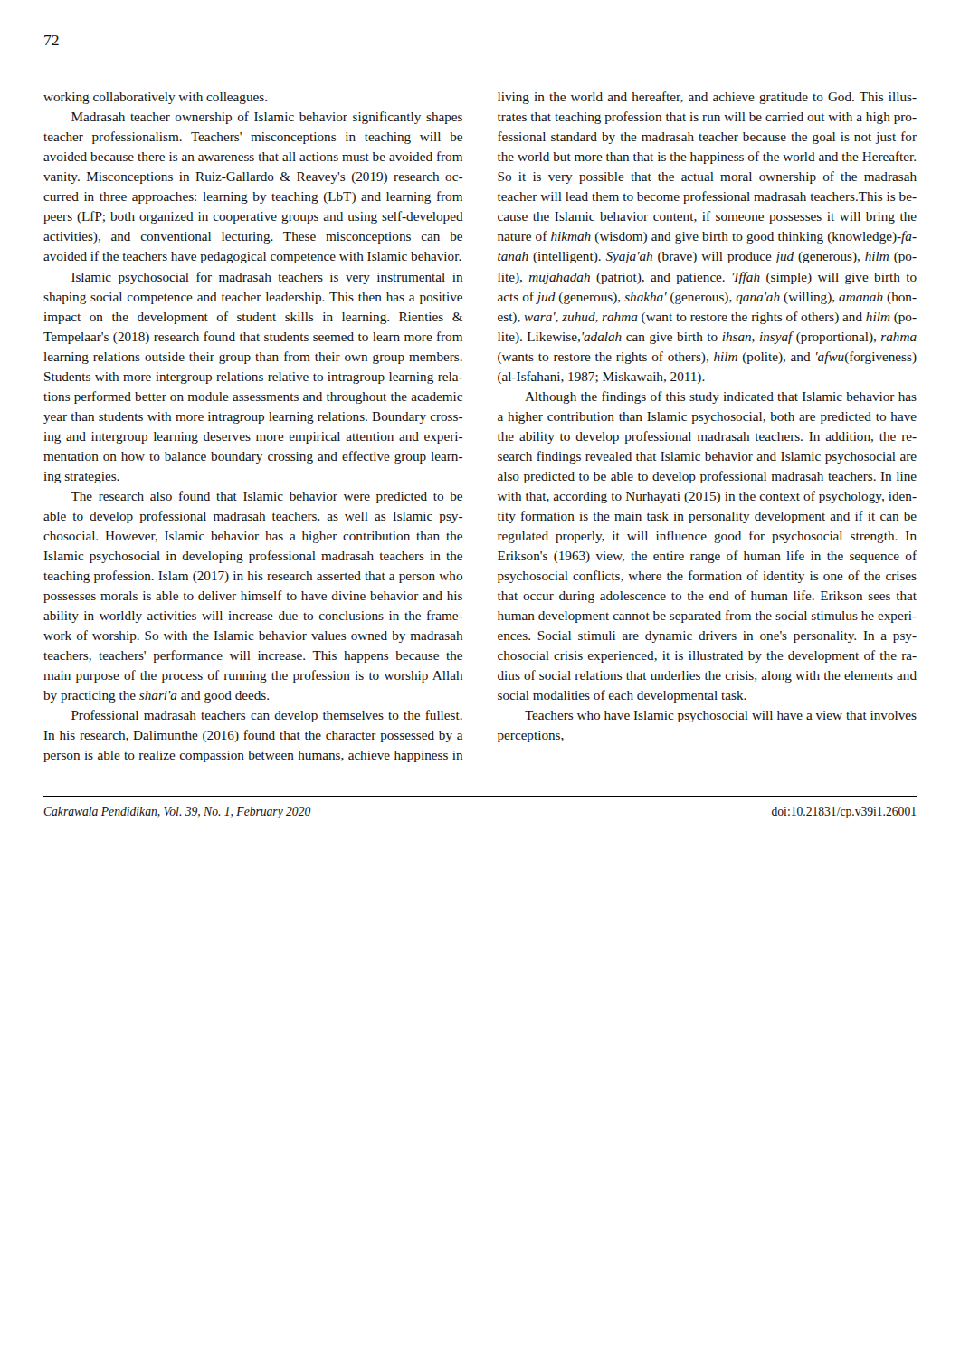72
working collaboratively with colleagues.
Madrasah teacher ownership of Islamic behavior significantly shapes teacher professionalism. Teachers' misconceptions in teaching will be avoided because there is an awareness that all actions must be avoided from vanity. Misconceptions in Ruiz-Gallardo & Reavey's (2019) research occurred in three approaches: learning by teaching (LbT) and learning from peers (LfP; both organized in cooperative groups and using self-developed activities), and conventional lecturing. These misconceptions can be avoided if the teachers have pedagogical competence with Islamic behavior.
Islamic psychosocial for madrasah teachers is very instrumental in shaping social competence and teacher leadership. This then has a positive impact on the development of student skills in learning. Rienties & Tempelaar's (2018) research found that students seemed to learn more from learning relations outside their group than from their own group members. Students with more intergroup relations relative to intragroup learning relations performed better on module assessments and throughout the academic year than students with more intragroup learning relations. Boundary crossing and intergroup learning deserves more empirical attention and experimentation on how to balance boundary crossing and effective group learning strategies.
The research also found that Islamic behavior were predicted to be able to develop professional madrasah teachers, as well as Islamic psychosocial. However, Islamic behavior has a higher contribution than the Islamic psychosocial in developing professional madrasah teachers in the teaching profession. Islam (2017) in his research asserted that a person who possesses morals is able to deliver himself to have divine behavior and his ability in worldly activities will increase due to conclusions in the framework of worship. So with the Islamic behavior values owned by madrasah teachers, teachers' performance will increase. This happens because the main purpose of the process of running the profession is to worship Allah by practicing the shari'a and good deeds.
Professional madrasah teachers can develop themselves to the fullest. In his research, Dalimunthe (2016) found that the character possessed by a person is able to realize compassion between humans, achieve happiness in living in the world and hereafter, and achieve gratitude to God. This illustrates that teaching profession that is run will be carried out with a high professional standard by the madrasah teacher because the goal is not just for the world but more than that is the happiness of the world and the Hereafter. So it is very possible that the actual moral ownership of the madrasah teacher will lead them to become professional madrasah teachers.This is because the Islamic behavior content, if someone possesses it will bring the nature of hikmah (wisdom) and give birth to good thinking (knowledge)-fatanah (intelligent). Syaja'ah (brave) will produce jud (generous), hilm (polite), mujahadah (patriot), and patience. 'Iffah (simple) will give birth to acts of jud (generous), shakha' (generous), qana'ah (willing), amanah (honest), wara', zuhud, rahma (want to restore the rights of others) and hilm (polite). Likewise,'adalah can give birth to ihsan, insyaf (proportional), rahma (wants to restore the rights of others), hilm (polite), and 'afwu(forgiveness) (al-Isfahani, 1987; Miskawaih, 2011).
Although the findings of this study indicated that Islamic behavior has a higher contribution than Islamic psychosocial, both are predicted to have the ability to develop professional madrasah teachers. In addition, the research findings revealed that Islamic behavior and Islamic psychosocial are also predicted to be able to develop professional madrasah teachers. In line with that, according to Nurhayati (2015) in the context of psychology, identity formation is the main task in personality development and if it can be regulated properly, it will influence good for psychosocial strength. In Erikson's (1963) view, the entire range of human life in the sequence of psychosocial conflicts, where the formation of identity is one of the crises that occur during adolescence to the end of human life. Erikson sees that human development cannot be separated from the social stimulus he experiences. Social stimuli are dynamic drivers in one's personality. In a psychosocial crisis experienced, it is illustrated by the development of the radius of social relations that underlies the crisis, along with the elements and social modalities of each developmental task.
Teachers who have Islamic psychosocial will have a view that involves perceptions,
Cakrawala Pendidikan, Vol. 39, No. 1, February 2020 doi:10.21831/cp.v39i1.26001